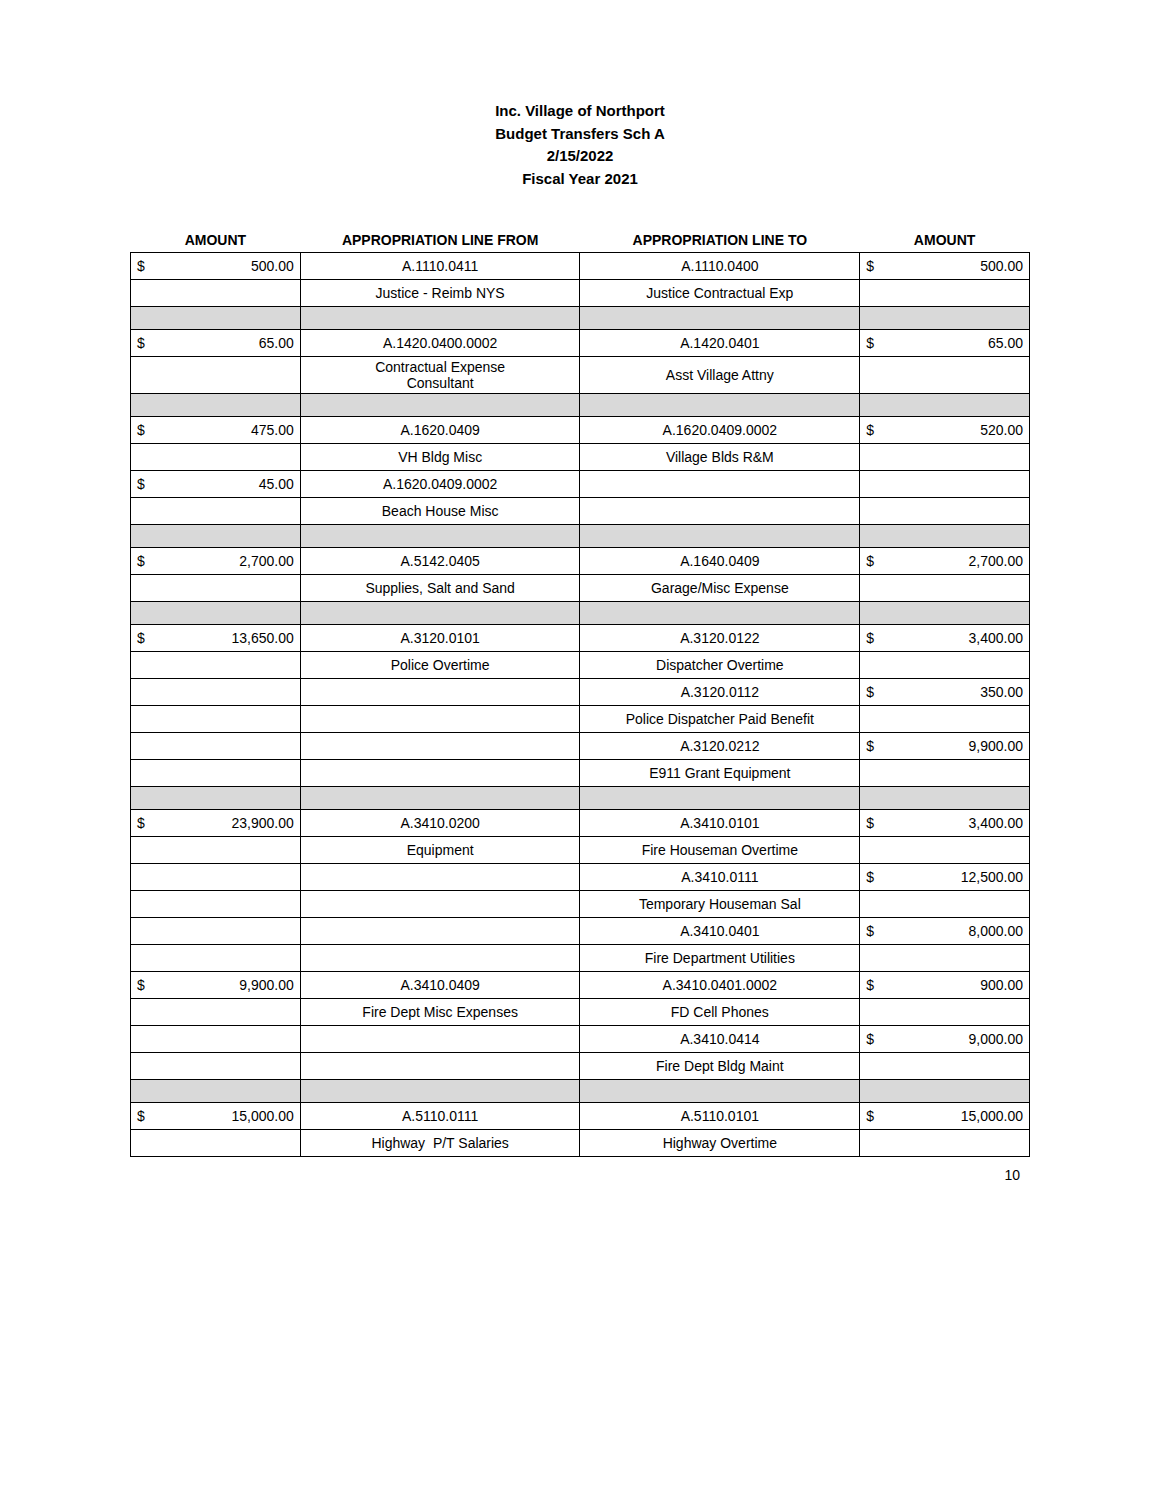Inc. Village of Northport
Budget Transfers Sch A
2/15/2022
Fiscal Year 2021
| AMOUNT | APPROPRIATION LINE FROM | APPROPRIATION LINE TO | AMOUNT |
| --- | --- | --- | --- |
| $ 500.00 | A.1110.0411 | A.1110.0400 | $ 500.00 |
| | Justice - Reimb NYS | Justice Contractual Exp | |
| $ 65.00 | A.1420.0400.0002 | A.1420.0401 | $ 65.00 |
| | Contractual Expense Consultant | Asst Village Attny | |
| $ 475.00 | A.1620.0409 | A.1620.0409.0002 | $ 520.00 |
| | VH Bldg Misc | Village Blds R&M | |
| $ 45.00 | A.1620.0409.0002 | | |
| | Beach House Misc | | |
| $ 2,700.00 | A.5142.0405 | A.1640.0409 | $ 2,700.00 |
| | Supplies, Salt and Sand | Garage/Misc Expense | |
| $ 13,650.00 | A.3120.0101 | A.3120.0122 | $ 3,400.00 |
| | Police Overtime | Dispatcher Overtime | |
| | | A.3120.0112 | $ 350.00 |
| | | Police Dispatcher Paid Benefit | |
| | | A.3120.0212 | $ 9,900.00 |
| | | E911 Grant Equipment | |
| $ 23,900.00 | A.3410.0200 | A.3410.0101 | $ 3,400.00 |
| | Equipment | Fire Houseman Overtime | |
| | | A.3410.0111 | $ 12,500.00 |
| | | Temporary Houseman Sal | |
| | | A.3410.0401 | $ 8,000.00 |
| | | Fire Department Utilities | |
| $ 9,900.00 | A.3410.0409 | A.3410.0401.0002 | $ 900.00 |
| | Fire Dept Misc Expenses | FD Cell Phones | |
| | | A.3410.0414 | $ 9,000.00 |
| | | Fire Dept Bldg Maint | |
| $ 15,000.00 | A.5110.0111 | A.5110.0101 | $ 15,000.00 |
| | Highway P/T Salaries | Highway Overtime | |
10